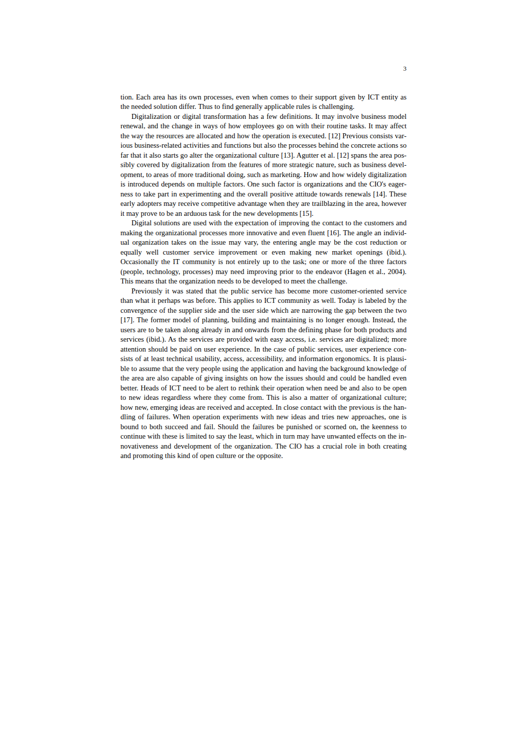3
tion. Each area has its own processes, even when comes to their support given by ICT entity as the needed solution differ. Thus to find generally applicable rules is challenging.
Digitalization or digital transformation has a few definitions. It may involve business model renewal, and the change in ways of how employees go on with their routine tasks. It may affect the way the resources are allocated and how the operation is executed. [12] Previous consists various business-related activities and functions but also the processes behind the concrete actions so far that it also starts go alter the organizational culture [13]. Agutter et al. [12] spans the area possibly covered by digitalization from the features of more strategic nature, such as business development, to areas of more traditional doing, such as marketing. How and how widely digitalization is introduced depends on multiple factors. One such factor is organizations and the CIO's eagerness to take part in experimenting and the overall positive attitude towards renewals [14]. These early adopters may receive competitive advantage when they are trailblazing in the area, however it may prove to be an arduous task for the new developments [15].
Digital solutions are used with the expectation of improving the contact to the customers and making the organizational processes more innovative and even fluent [16]. The angle an individual organization takes on the issue may vary, the entering angle may be the cost reduction or equally well customer service improvement or even making new market openings (ibid.). Occasionally the IT community is not entirely up to the task; one or more of the three factors (people, technology, processes) may need improving prior to the endeavor (Hagen et al., 2004). This means that the organization needs to be developed to meet the challenge.
Previously it was stated that the public service has become more customer-oriented service than what it perhaps was before. This applies to ICT community as well. Today is labeled by the convergence of the supplier side and the user side which are narrowing the gap between the two [17]. The former model of planning, building and maintaining is no longer enough. Instead, the users are to be taken along already in and onwards from the defining phase for both products and services (ibid.). As the services are provided with easy access, i.e. services are digitalized; more attention should be paid on user experience. In the case of public services, user experience consists of at least technical usability, access, accessibility, and information ergonomics. It is plausible to assume that the very people using the application and having the background knowledge of the area are also capable of giving insights on how the issues should and could be handled even better. Heads of ICT need to be alert to rethink their operation when need be and also to be open to new ideas regardless where they come from. This is also a matter of organizational culture; how new, emerging ideas are received and accepted. In close contact with the previous is the handling of failures. When operation experiments with new ideas and tries new approaches, one is bound to both succeed and fail. Should the failures be punished or scorned on, the keenness to continue with these is limited to say the least, which in turn may have unwanted effects on the innovativeness and development of the organization. The CIO has a crucial role in both creating and promoting this kind of open culture or the opposite.